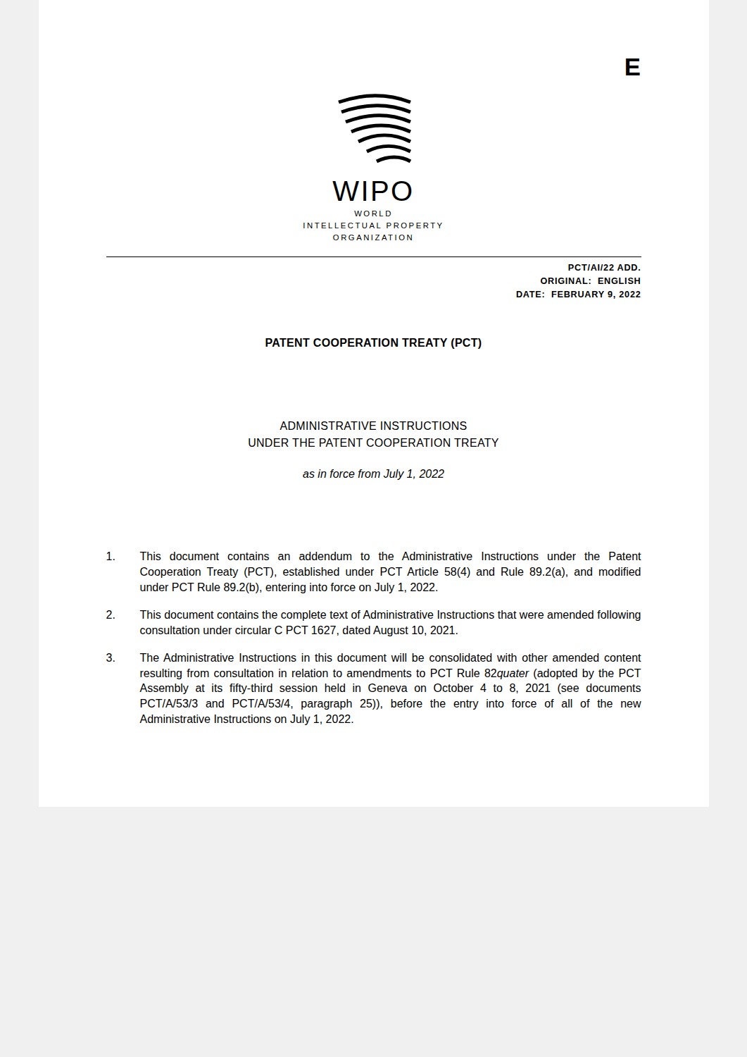E
WIPO
WORLD
INTELLECTUAL PROPERTY
ORGANIZATION
PCT/AI/22 ADD.
ORIGINAL: ENGLISH
DATE: FEBRUARY 9, 2022
PATENT COOPERATION TREATY (PCT)
ADMINISTRATIVE INSTRUCTIONS
UNDER THE PATENT COOPERATION TREATY
as in force from July 1, 2022
This document contains an addendum to the Administrative Instructions under the Patent Cooperation Treaty (PCT), established under PCT Article 58(4) and Rule 89.2(a), and modified under PCT Rule 89.2(b), entering into force on July 1, 2022.
This document contains the complete text of Administrative Instructions that were amended following consultation under circular C PCT 1627, dated August 10, 2021.
The Administrative Instructions in this document will be consolidated with other amended content resulting from consultation in relation to amendments to PCT Rule 82quater (adopted by the PCT Assembly at its fifty-third session held in Geneva on October 4 to 8, 2021 (see documents PCT/A/53/3 and PCT/A/53/4, paragraph 25)), before the entry into force of all of the new Administrative Instructions on July 1, 2022.